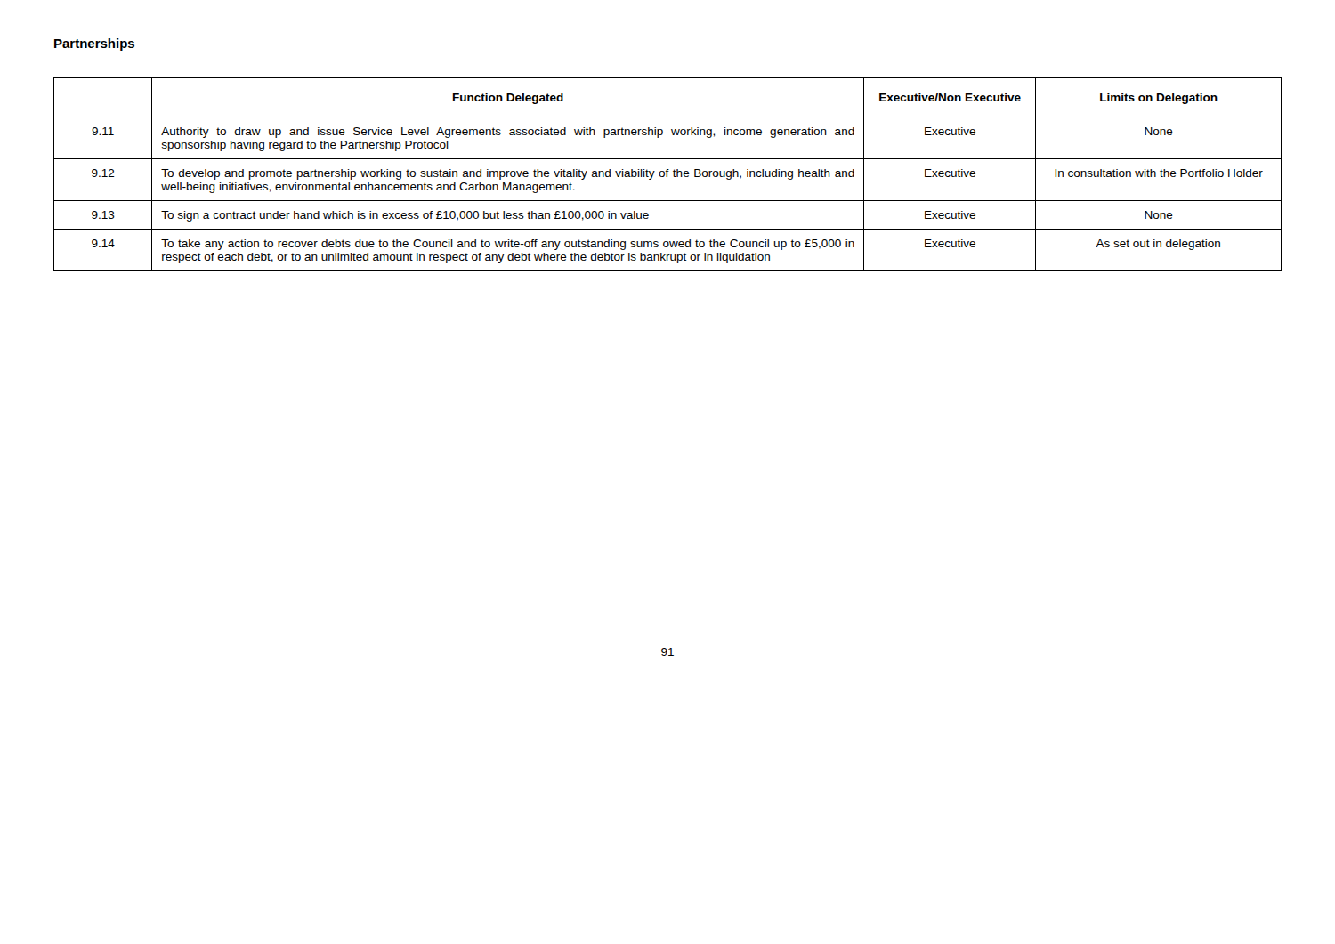Partnerships
| | Function Delegated | Executive/Non Executive | Limits on Delegation |
| --- | --- | --- | --- |
| 9.11 | Authority to draw up and issue Service Level Agreements associated with partnership working, income generation and sponsorship having regard to the Partnership Protocol | Executive | None |
| 9.12 | To develop and promote partnership working to sustain and improve the vitality and viability of the Borough, including health and well-being initiatives, environmental enhancements and Carbon Management. | Executive | In consultation with the Portfolio Holder |
| 9.13 | To sign a contract under hand which is in excess of £10,000 but less than £100,000 in value | Executive | None |
| 9.14 | To take any action to recover debts due to the Council and to write-off any outstanding sums owed to the Council up to £5,000 in respect of each debt, or to an unlimited amount in respect of any debt where the debtor is bankrupt or in liquidation | Executive | As set out in delegation |
91